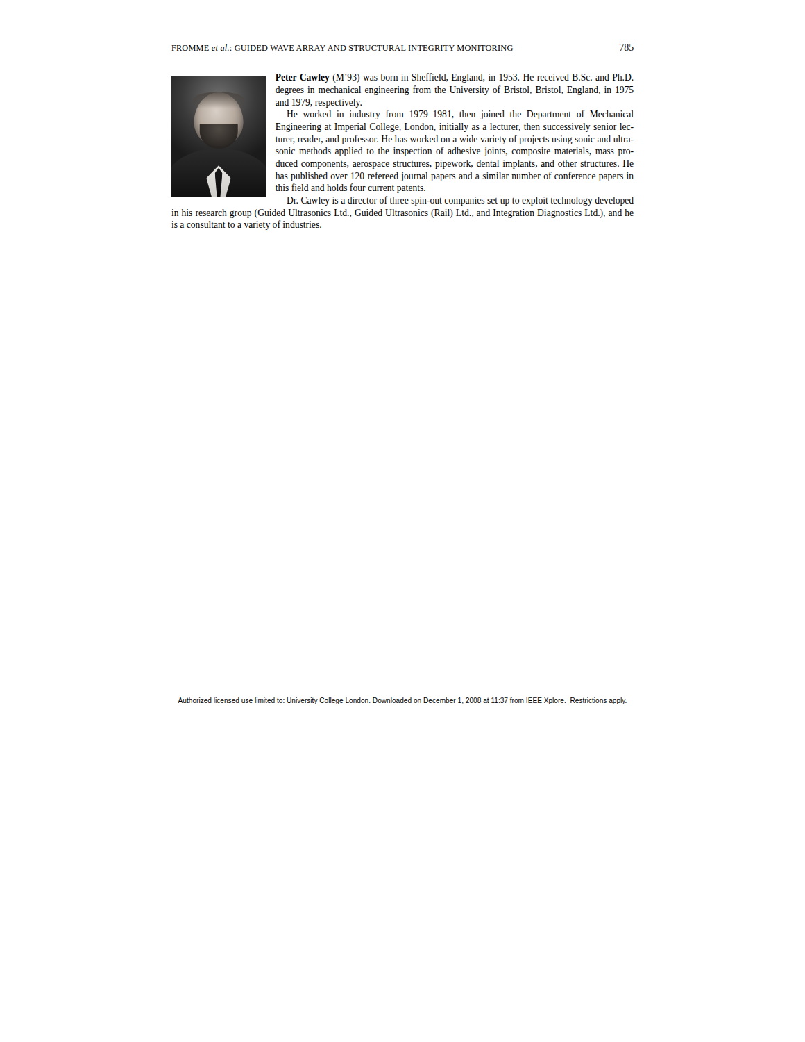FROMME et al.: GUIDED WAVE ARRAY AND STRUCTURAL INTEGRITY MONITORING
785
Peter Cawley (M’93) was born in Sheffield, England, in 1953. He received B.Sc. and Ph.D. degrees in mechanical engineering from the University of Bristol, Bristol, England, in 1975 and 1979, respectively.
He worked in industry from 1979–1981, then joined the Department of Mechanical Engineering at Imperial College, London, initially as a lecturer, then successively senior lecturer, reader, and professor. He has worked on a wide variety of projects using sonic and ultrasonic methods applied to the inspection of adhesive joints, composite materials, mass produced components, aerospace structures, pipework, dental implants, and other structures. He has published over 120 refereed journal papers and a similar number of conference papers in this field and holds four current patents.
Dr. Cawley is a director of three spin-out companies set up to exploit technology developed in his research group (Guided Ultrasonics Ltd., Guided Ultrasonics (Rail) Ltd., and Integration Diagnostics Ltd.), and he is a consultant to a variety of industries.
Authorized licensed use limited to: University College London. Downloaded on December 1, 2008 at 11:37 from IEEE Xplore. Restrictions apply.